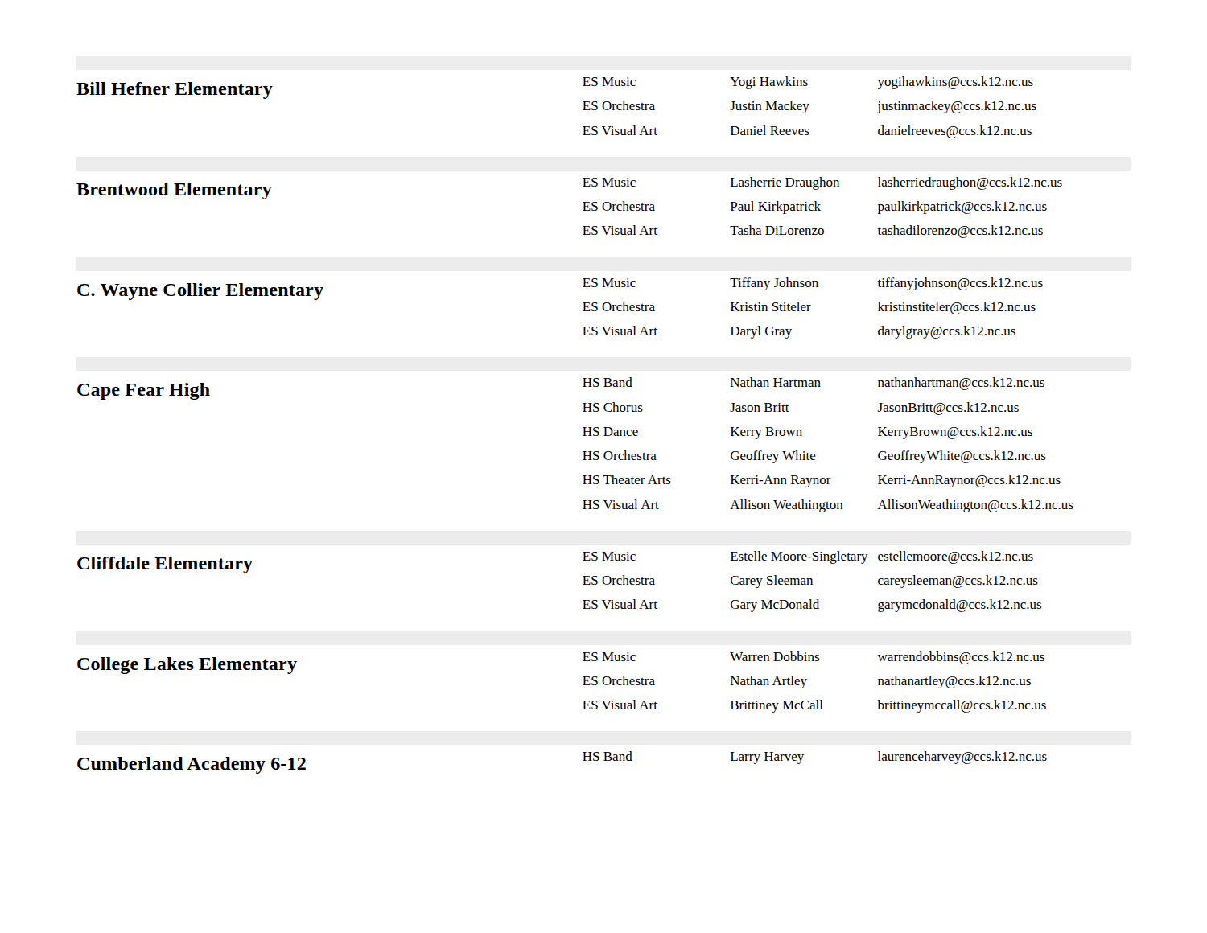| Bill Hefner Elementary | ES Music | Yogi Hawkins | yogihawkins@ccs.k12.nc.us |
| ES Orchestra | Justin Mackey | justinmackey@ccs.k12.nc.us |
| ES Visual Art | Daniel Reeves | danielreeves@ccs.k12.nc.us |
| Brentwood Elementary | ES Music | Lasherrie Draughon | lasherriedraughon@ccs.k12.nc.us |
| ES Orchestra | Paul Kirkpatrick | paulkirkpatrick@ccs.k12.nc.us |
| ES Visual Art | Tasha DiLorenzo | tashadilorenzo@ccs.k12.nc.us |
| C. Wayne Collier Elementary | ES Music | Tiffany Johnson | tiffanyjohnson@ccs.k12.nc.us |
| ES Orchestra | Kristin Stiteler | kristinstiteler@ccs.k12.nc.us |
| ES Visual Art | Daryl Gray | darylgray@ccs.k12.nc.us |
| Cape Fear High | HS Band | Nathan Hartman | nathanhartman@ccs.k12.nc.us |
| HS Chorus | Jason Britt | JasonBritt@ccs.k12.nc.us |
| HS Dance | Kerry Brown | KerryBrown@ccs.k12.nc.us |
| HS Orchestra | Geoffrey White | GeoffreyWhite@ccs.k12.nc.us |
| HS Theater Arts | Kerri-Ann Raynor | Kerri-AnnRaynor@ccs.k12.nc.us |
| HS Visual Art | Allison Weathington | AllisonWeathington@ccs.k12.nc.us |
| Cliffdale Elementary | ES Music | Estelle Moore-Singletary | estellemoore@ccs.k12.nc.us |
| ES Orchestra | Carey Sleeman | careysleeman@ccs.k12.nc.us |
| ES Visual Art | Gary McDonald | garymcdonald@ccs.k12.nc.us |
| College Lakes Elementary | ES Music | Warren Dobbins | warrendobbins@ccs.k12.nc.us |
| ES Orchestra | Nathan Artley | nathanartley@ccs.k12.nc.us |
| ES Visual Art | Brittiney McCall | brittineymccall@ccs.k12.nc.us |
| Cumberland Academy 6-12 | HS Band | Larry Harvey | laurenceharvey@ccs.k12.nc.us |